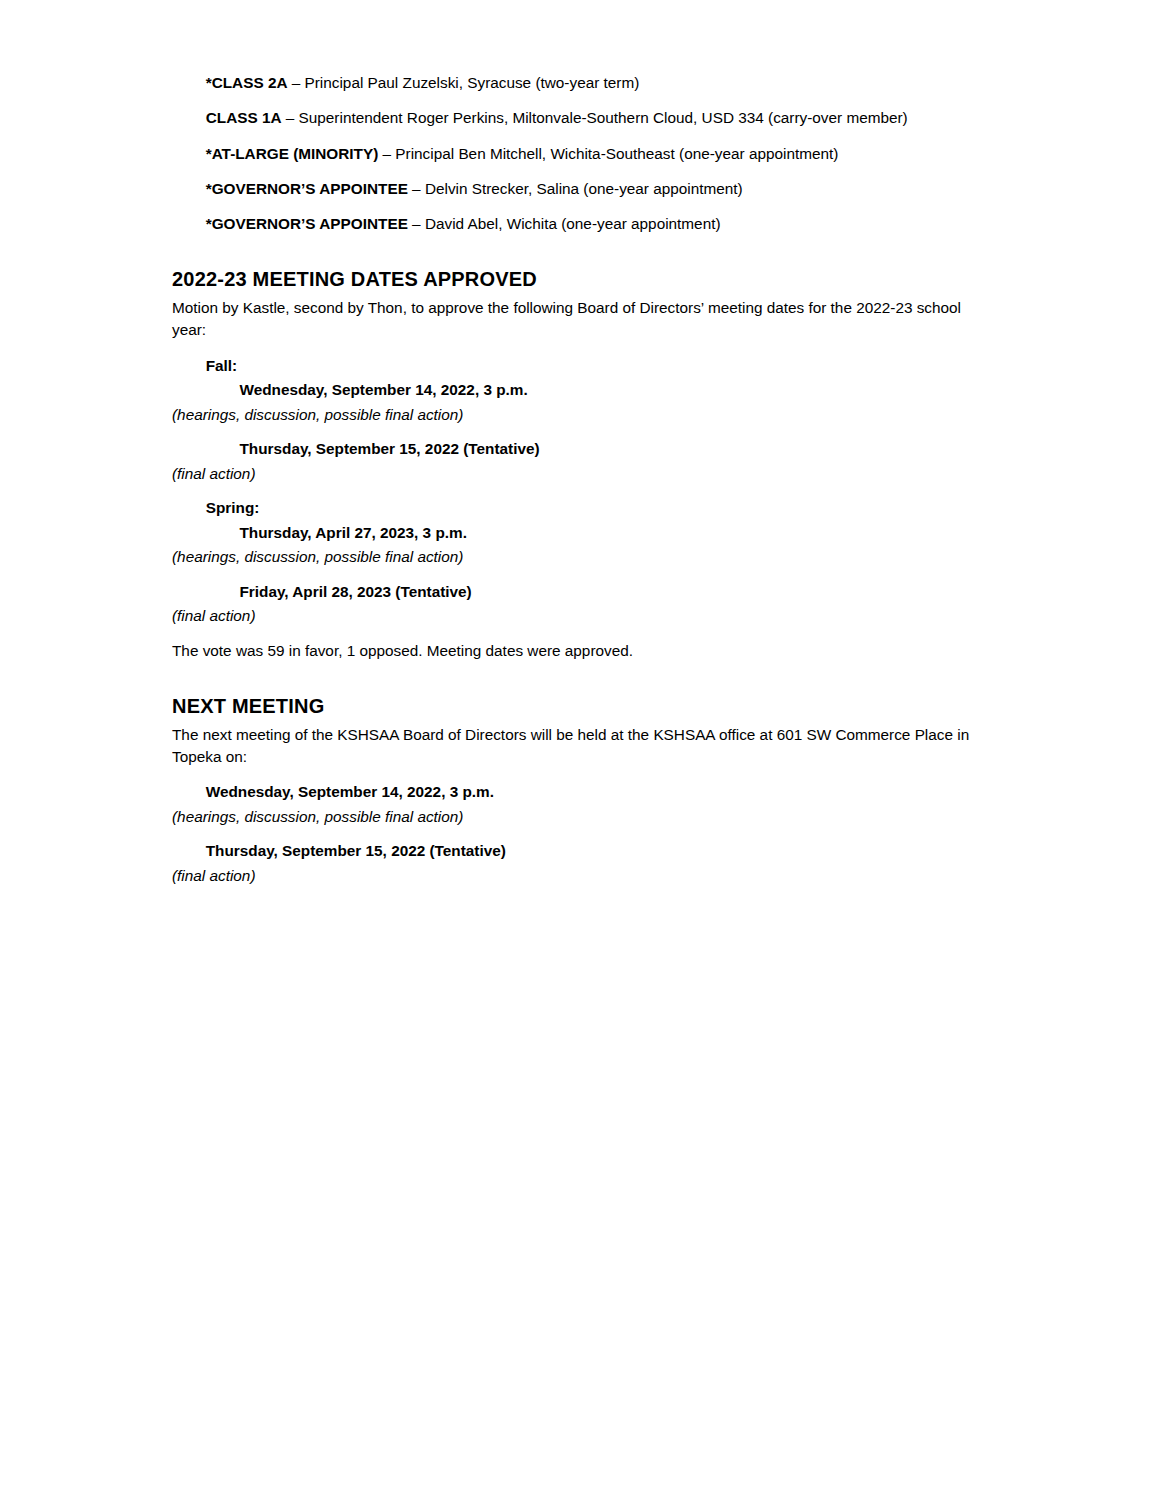*CLASS 2A – Principal Paul Zuzelski, Syracuse (two-year term)
CLASS 1A – Superintendent Roger Perkins, Miltonvale-Southern Cloud, USD 334 (carry-over member)
*AT-LARGE (MINORITY) – Principal Ben Mitchell, Wichita-Southeast (one-year appointment)
*GOVERNOR’S APPOINTEE – Delvin Strecker, Salina (one-year appointment)
*GOVERNOR’S APPOINTEE – David Abel, Wichita (one-year appointment)
2022-23 MEETING DATES APPROVED
Motion by Kastle, second by Thon, to approve the following Board of Directors’ meeting dates for the 2022-23 school year:
Fall:
Wednesday, September 14, 2022, 3 p.m.
(hearings, discussion, possible final action)
Thursday, September 15, 2022 (Tentative)
(final action)
Spring:
Thursday, April 27, 2023, 3 p.m.
(hearings, discussion, possible final action)
Friday, April 28, 2023 (Tentative)
(final action)
The vote was 59 in favor, 1 opposed. Meeting dates were approved.
NEXT MEETING
The next meeting of the KSHSAA Board of Directors will be held at the KSHSAA office at 601 SW Commerce Place in Topeka on:
Wednesday, September 14, 2022, 3 p.m.
(hearings, discussion, possible final action)
Thursday, September 15, 2022 (Tentative)
(final action)